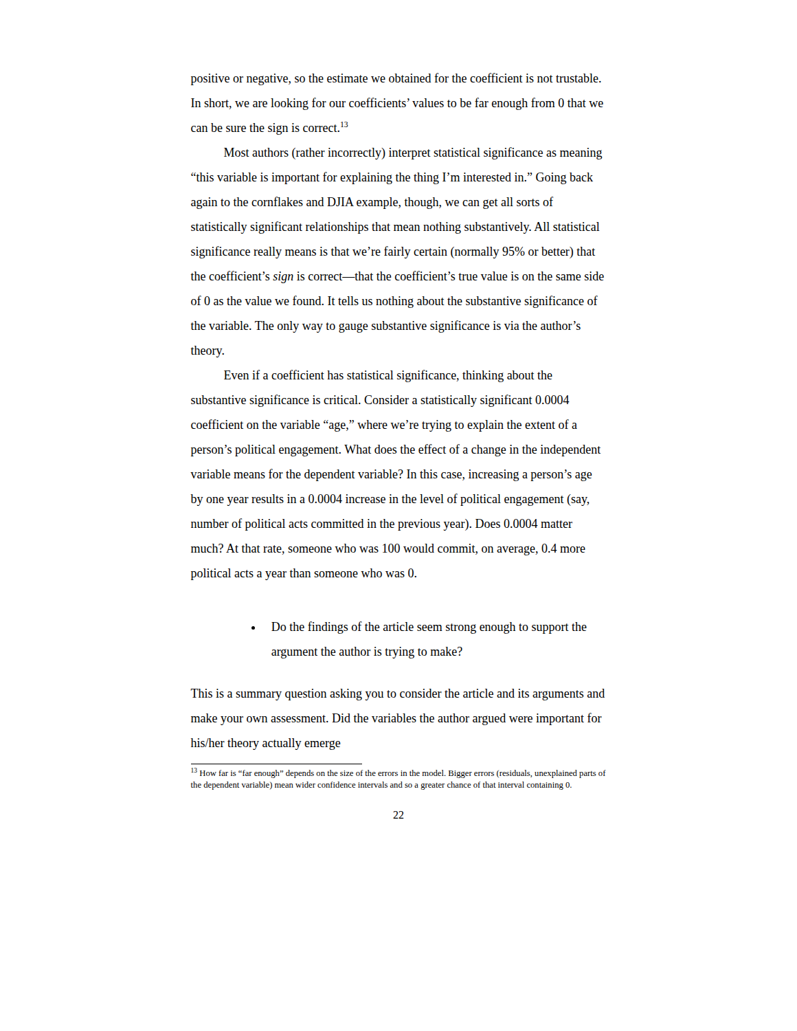positive or negative, so the estimate we obtained for the coefficient is not trustable. In short, we are looking for our coefficients’ values to be far enough from 0 that we can be sure the sign is correct.13
Most authors (rather incorrectly) interpret statistical significance as meaning “this variable is important for explaining the thing I’m interested in.” Going back again to the cornflakes and DJIA example, though, we can get all sorts of statistically significant relationships that mean nothing substantively. All statistical significance really means is that we’re fairly certain (normally 95% or better) that the coefficient’s sign is correct—that the coefficient’s true value is on the same side of 0 as the value we found. It tells us nothing about the substantive significance of the variable. The only way to gauge substantive significance is via the author’s theory.
Even if a coefficient has statistical significance, thinking about the substantive significance is critical. Consider a statistically significant 0.0004 coefficient on the variable “age,” where we’re trying to explain the extent of a person’s political engagement. What does the effect of a change in the independent variable means for the dependent variable? In this case, increasing a person’s age by one year results in a 0.0004 increase in the level of political engagement (say, number of political acts committed in the previous year). Does 0.0004 matter much? At that rate, someone who was 100 would commit, on average, 0.4 more political acts a year than someone who was 0.
Do the findings of the article seem strong enough to support the argument the author is trying to make?
This is a summary question asking you to consider the article and its arguments and make your own assessment. Did the variables the author argued were important for his/her theory actually emerge
13 How far is “far enough” depends on the size of the errors in the model. Bigger errors (residuals, unexplained parts of the dependent variable) mean wider confidence intervals and so a greater chance of that interval containing 0.
22